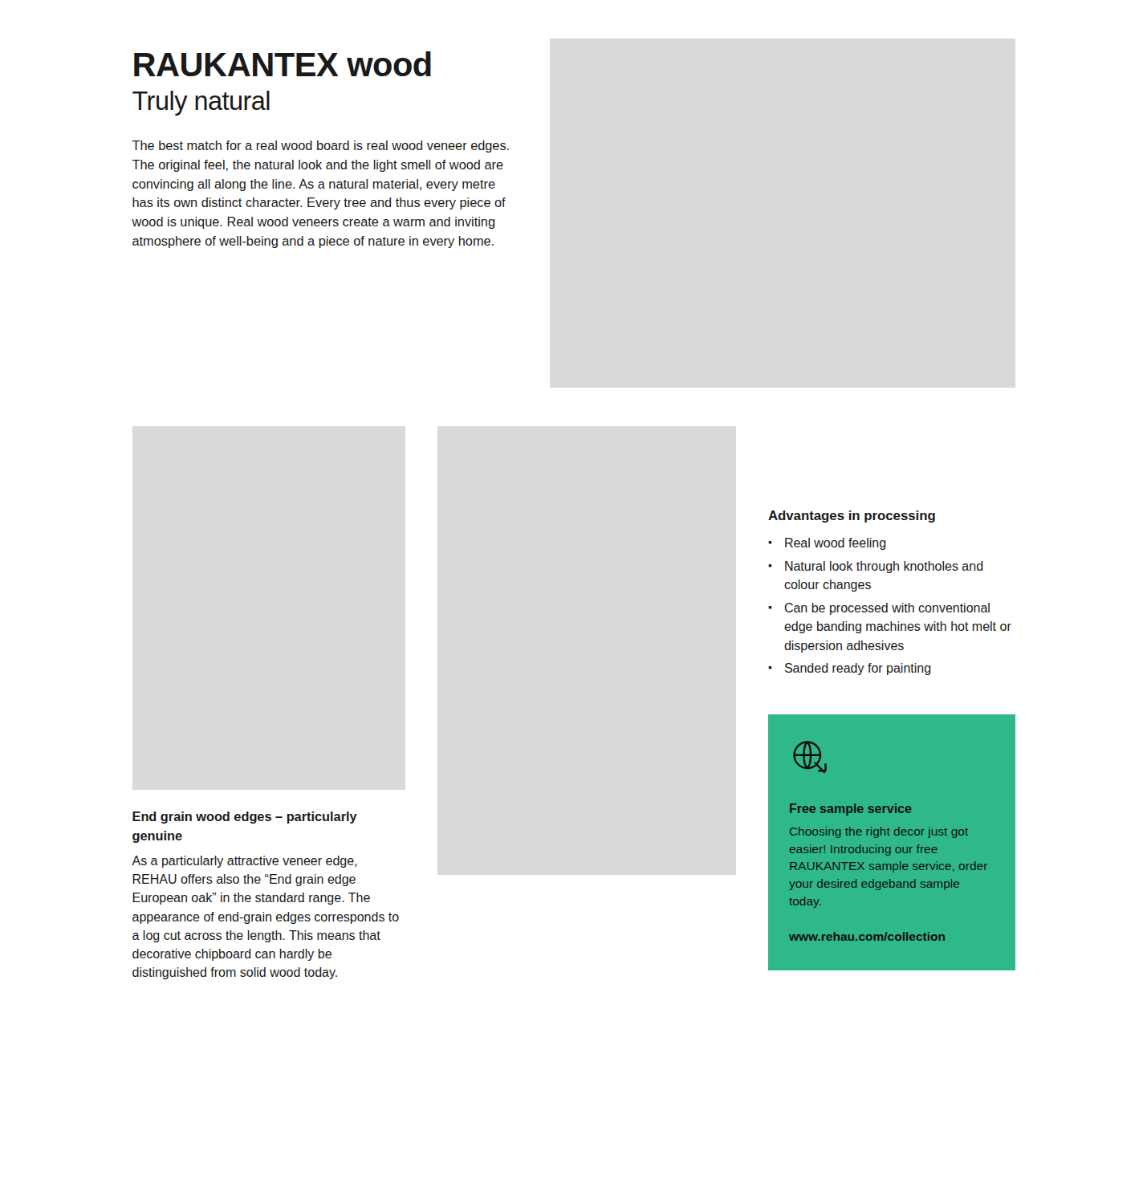RAUKANTEX woodTruly natural
The best match for a real wood board is real wood veneer edges. The original feel, the natural look and the light smell of wood are convincing all along the line. As a natural material, every metre has its own distinct character. Every tree and thus every piece of wood is unique. Real wood veneers create a warm and inviting atmosphere of well-being and a piece of nature in every home.
End grain wood edges – particularly genuine
As a particularly attractive veneer edge, REHAU offers also the “End grain edge European oak” in the standard range. The appearance of end-grain edges corresponds to a log cut across the length. This means that decorative chipboard can hardly be distinguished from solid wood today.
Advantages in processing
Real wood feeling
Natural look through knotholes and colour changes
Can be processed with conventional edge banding machines with hot melt or dispersion adhesives
Sanded ready for painting
Free sample service
Choosing the right decor just got easier! Introducing our free RAUKANTEX sample service, order your desired edgeband sample today.
www.rehau.com/collection